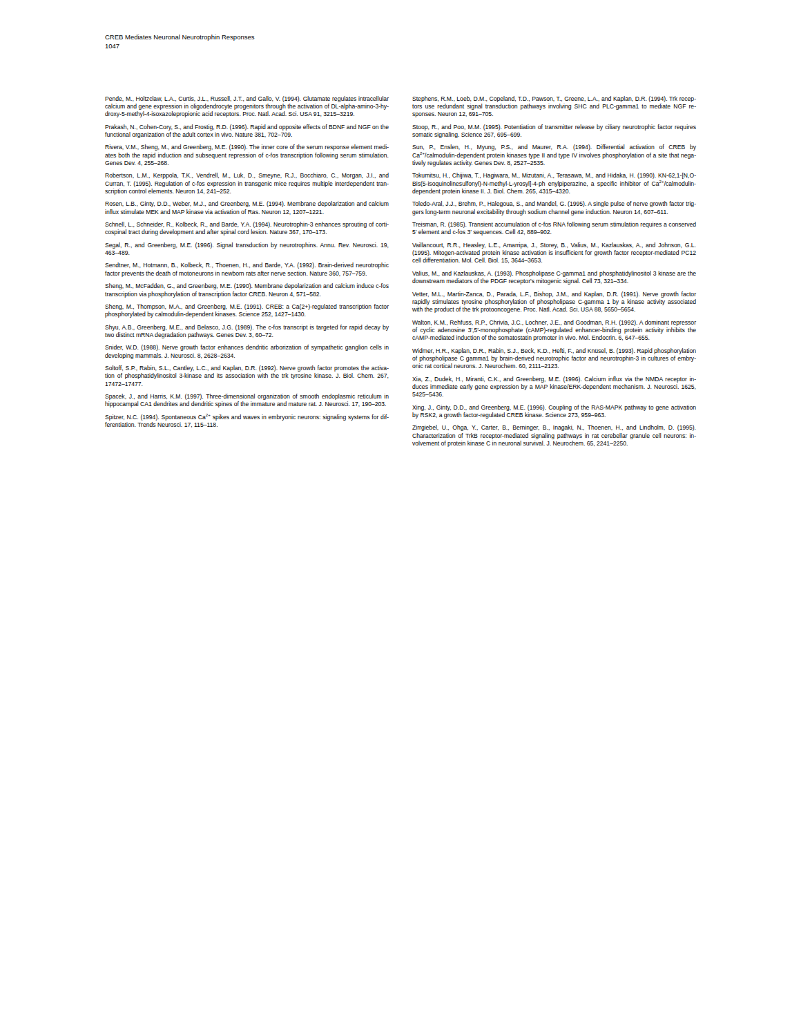CREB Mediates Neuronal Neurotrophin Responses 1047
Pende, M., Holtzclaw, L.A., Curtis, J.L., Russell, J.T., and Gallo, V. (1994). Glutamate regulates intracellular calcium and gene expression in oligodendrocyte progenitors through the activation of DL-alpha-amino-3-hydroxy-5-methyl-4-isoxazolepropionic acid receptors. Proc. Natl. Acad. Sci. USA 91, 3215–3219.
Prakash, N., Cohen-Cory, S., and Frostig, R.D. (1996). Rapid and opposite effects of BDNF and NGF on the functional organization of the adult cortex in vivo. Nature 381, 702–709.
Rivera, V.M., Sheng, M., and Greenberg, M.E. (1990). The inner core of the serum response element mediates both the rapid induction and subsequent repression of c-fos transcription following serum stimulation. Genes Dev. 4, 255–268.
Robertson, L.M., Kerppola, T.K., Vendrell, M., Luk, D., Smeyne, R.J., Bocchiaro, C., Morgan, J.I., and Curran, T. (1995). Regulation of c-fos expression in transgenic mice requires multiple interdependent transcription control elements. Neuron 14, 241–252.
Rosen, L.B., Ginty, D.D., Weber, M.J., and Greenberg, M.E. (1994). Membrane depolarization and calcium influx stimulate MEK and MAP kinase via activation of Ras. Neuron 12, 1207–1221.
Schnell, L., Schneider, R., Kolbeck, R., and Barde, Y.A. (1994). Neurotrophin-3 enhances sprouting of corticospinal tract during development and after spinal cord lesion. Nature 367, 170–173.
Segal, R., and Greenberg, M.E. (1996). Signal transduction by neurotrophins. Annu. Rev. Neurosci. 19, 463–489.
Sendtner, M., Hotmann, B., Kolbeck, R., Thoenen, H., and Barde, Y.A. (1992). Brain-derived neurotrophic factor prevents the death of motoneurons in newborn rats after nerve section. Nature 360, 757–759.
Sheng, M., McFadden, G., and Greenberg, M.E. (1990). Membrane depolarization and calcium induce c-fos transcription via phosphorylation of transcription factor CREB. Neuron 4, 571–582.
Sheng, M., Thompson, M.A., and Greenberg, M.E. (1991). CREB: a Ca(2+)-regulated transcription factor phosphorylated by calmodulin-dependent kinases. Science 252, 1427–1430.
Shyu, A.B., Greenberg, M.E., and Belasco, J.G. (1989). The c-fos transcript is targeted for rapid decay by two distinct mRNA degradation pathways. Genes Dev. 3, 60–72.
Snider, W.D. (1988). Nerve growth factor enhances dendritic arborization of sympathetic ganglion cells in developing mammals. J. Neurosci. 8, 2628–2634.
Soltoff, S.P., Rabin, S.L., Cantley, L.C., and Kaplan, D.R. (1992). Nerve growth factor promotes the activation of phosphatidylinositol 3-kinase and its association with the trk tyrosine kinase. J. Biol. Chem. 267, 17472–17477.
Spacek, J., and Harris, K.M. (1997). Three-dimensional organization of smooth endoplasmic reticulum in hippocampal CA1 dendrites and dendritic spines of the immature and mature rat. J. Neurosci. 17, 190–203.
Spitzer, N.C. (1994). Spontaneous Ca2+ spikes and waves in embryonic neurons: signaling systems for differentiation. Trends Neurosci. 17, 115–118.
Stephens, R.M., Loeb, D.M., Copeland, T.D., Pawson, T., Greene, L.A., and Kaplan, D.R. (1994). Trk receptors use redundant signal transduction pathways involving SHC and PLC-gamma1 to mediate NGF responses. Neuron 12, 691–705.
Stoop, R., and Poo, M.M. (1995). Potentiation of transmitter release by ciliary neurotrophic factor requires somatic signaling. Science 267, 695–699.
Sun, P., Enslen, H., Myung, P.S., and Maurer, R.A. (1994). Differential activation of CREB by Ca2+/calmodulin-dependent protein kinases type II and type IV involves phosphorylation of a site that negatively regulates activity. Genes Dev. 8, 2527–2535.
Tokumitsu, H., Chijiwa, T., Hagiwara, M., Mizutani, A., Terasawa, M., and Hidaka, H. (1990). KN-62,1-[N,O-Bis(5-isoquinolinesulfonyl)-N-methyl-L-yrosyl]-4-ph enylpiperazine, a specific inhibitor of Ca2+/calmodulin-dependent protein kinase II. J. Biol. Chem. 265, 4315–4320.
Toledo-Aral, J.J., Brehm, P., Halegoua, S., and Mandel, G. (1995). A single pulse of nerve growth factor triggers long-term neuronal excitability through sodium channel gene induction. Neuron 14, 607–611.
Treisman, R. (1985). Transient accumulation of c-fos RNA following serum stimulation requires a conserved 5′ element and c-fos 3′ sequences. Cell 42, 889–902.
Vaillancourt, R.R., Heasley, L.E., Amarripa, J., Storey, B., Valius, M., Kazlauskas, A., and Johnson, G.L. (1995). Mitogen-activated protein kinase activation is insufficient for growth factor receptor-mediated PC12 cell differentiation. Mol. Cell. Biol. 15, 3644–3653.
Valius, M., and Kazlauskas, A. (1993). Phospholipase C-gamma1 and phosphatidylinositol 3 kinase are the downstream mediators of the PDGF receptor's mitogenic signal. Cell 73, 321–334.
Vetter, M.L., Martin-Zanca, D., Parada, L.F., Bishop, J.M., and Kaplan, D.R. (1991). Nerve growth factor rapidly stimulates tyrosine phosphorylation of phospholipase C-gamma 1 by a kinase activity associated with the product of the trk protooncogene. Proc. Natl. Acad. Sci. USA 88, 5650–5654.
Walton, K.M., Rehfuss, R.P., Chrivia, J.C., Lochner, J.E., and Goodman, R.H. (1992). A dominant repressor of cyclic adenosine 3′,5′-monophosphate (cAMP)-regulated enhancer-binding protein activity inhibits the cAMP-mediated induction of the somatostatin promoter in vivo. Mol. Endocrin. 6, 647–655.
Widmer, H.R., Kaplan, D.R., Rabin, S.J., Beck, K.D., Hefti, F., and Knüsel, B. (1993). Rapid phosphorylation of phospholipase C gamma1 by brain-derived neurotrophic factor and neurotrophin-3 in cultures of embryonic rat cortical neurons. J. Neurochem. 60, 2111–2123.
Xia, Z., Dudek, H., Miranti, C.K., and Greenberg, M.E. (1996). Calcium influx via the NMDA receptor induces immediate early gene expression by a MAP kinase/ERK-dependent mechanism. J. Neurosci. 1625, 5425–5436.
Xing, J., Ginty, D.D., and Greenberg, M.E. (1996). Coupling of the RAS-MAPK pathway to gene activation by RSK2, a growth factor-regulated CREB kinase. Science 273, 959–963.
Zirrgiebel, U., Ohga, Y., Carter, B., Berninger, B., Inagaki, N., Thoenen, H., and Lindholm, D. (1995). Characterization of TrkB receptor-mediated signaling pathways in rat cerebellar granule cell neurons: involvement of protein kinase C in neuronal survival. J. Neurochem. 65, 2241–2250.